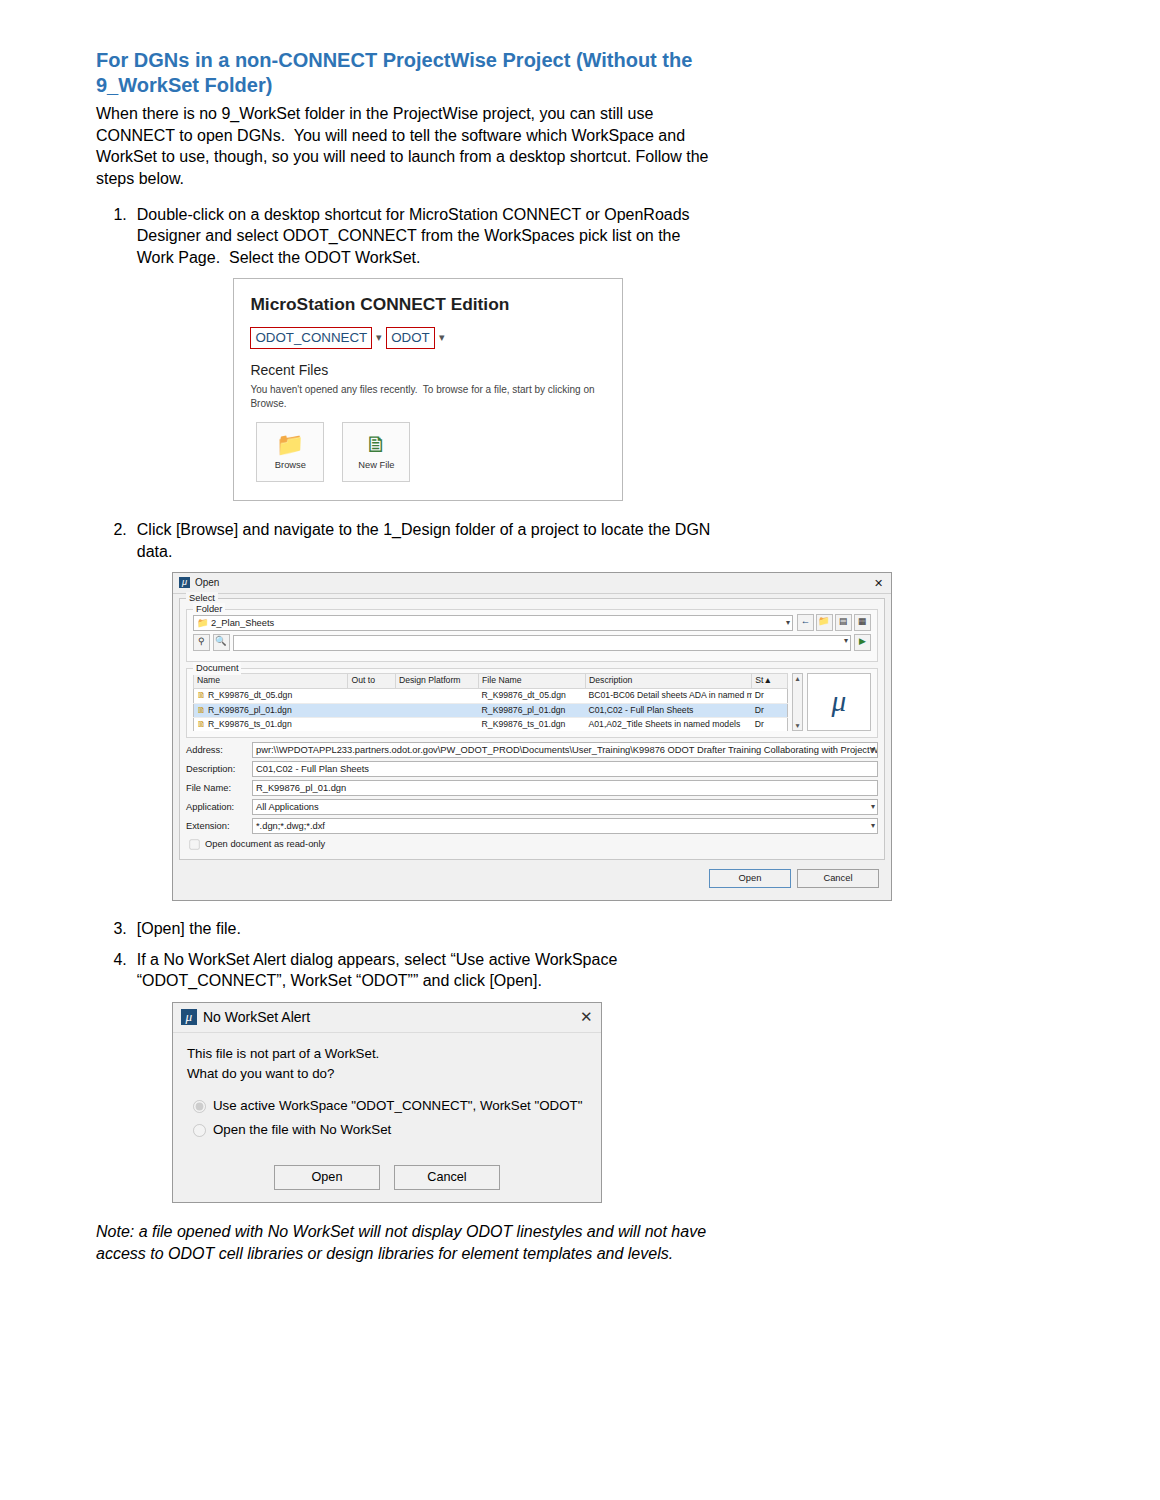For DGNs in a non-CONNECT ProjectWise Project (Without the 9_WorkSet Folder)
When there is no 9_WorkSet folder in the ProjectWise project, you can still use CONNECT to open DGNs. You will need to tell the software which WorkSpace and WorkSet to use, though, so you will need to launch from a desktop shortcut. Follow the steps below.
Double-click on a desktop shortcut for MicroStation CONNECT or OpenRoads Designer and select ODOT_CONNECT from the WorkSpaces pick list on the Work Page. Select the ODOT WorkSet.
MicroStation CONNECT Edition
ODOT_CONNECT▾ ODOT▾
Recent Files
You haven't opened any files recently. To browse for a file, start by clicking on Browse.
📁 Browse
🗎 New File
Click [Browse] and navigate to the 1_Design folder of a project to locate the DGN data.
μOpen ✕
Select
Folder
📁2_Plan_Sheets
← 📁 ▤ ▦
⚲ 🔍
▶
Document
| Name | Out to | Design Platform | File Name | Description | St▲ |
| --- | --- | --- | --- | --- | --- |
| 🗎 R_K99876_dt_05.dgn | | | R_K99876_dt_05.dgn | BC01-BC06 Detail sheets ADA in named models | Dr |
| 🗎 R_K99876_pl_01.dgn | | | R_K99876_pl_01.dgn | C01,C02 - Full Plan Sheets | Dr |
| 🗎 R_K99876_ts_01.dgn | | | R_K99876_ts_01.dgn | A01,A02_Title Sheets in named models | Dr |
| 🗎 R_K99876_tx_01.dgn | | | R_K99876_tx_01.dgn | BA01, BA02 Typical Sections in named models | Dr |
▲▼
μ
Address:
pwr:\\WPDOTAPPL233.partners.odot.or.gov\PW_ODOT_PROD\Documents\User_Training\K99876 ODOT Drafter Training Collaborating with ProjectWise\1_Design\2_Plan_Sheets\R_K998
Description:
C01,C02 - Full Plan Sheets
File Name:
R_K99876_pl_01.dgn
Application:
All Applications
Extension:
*.dgn;*.dwg;*.dxf
Open document as read-only
Open Cancel
[Open] the file.
If a No WorkSet Alert dialog appears, select “Use active WorkSpace “ODOT_CONNECT”, WorkSet “ODOT”” and click [Open].
μNo WorkSet Alert ✕
This file is not part of a WorkSet.
What do you want to do?
Use active WorkSpace "ODOT_CONNECT", WorkSet "ODOT" Open the file with No WorkSet
Open Cancel
Note: a file opened with No WorkSet will not display ODOT linestyles and will not have access to ODOT cell libraries or design libraries for element templates and levels.